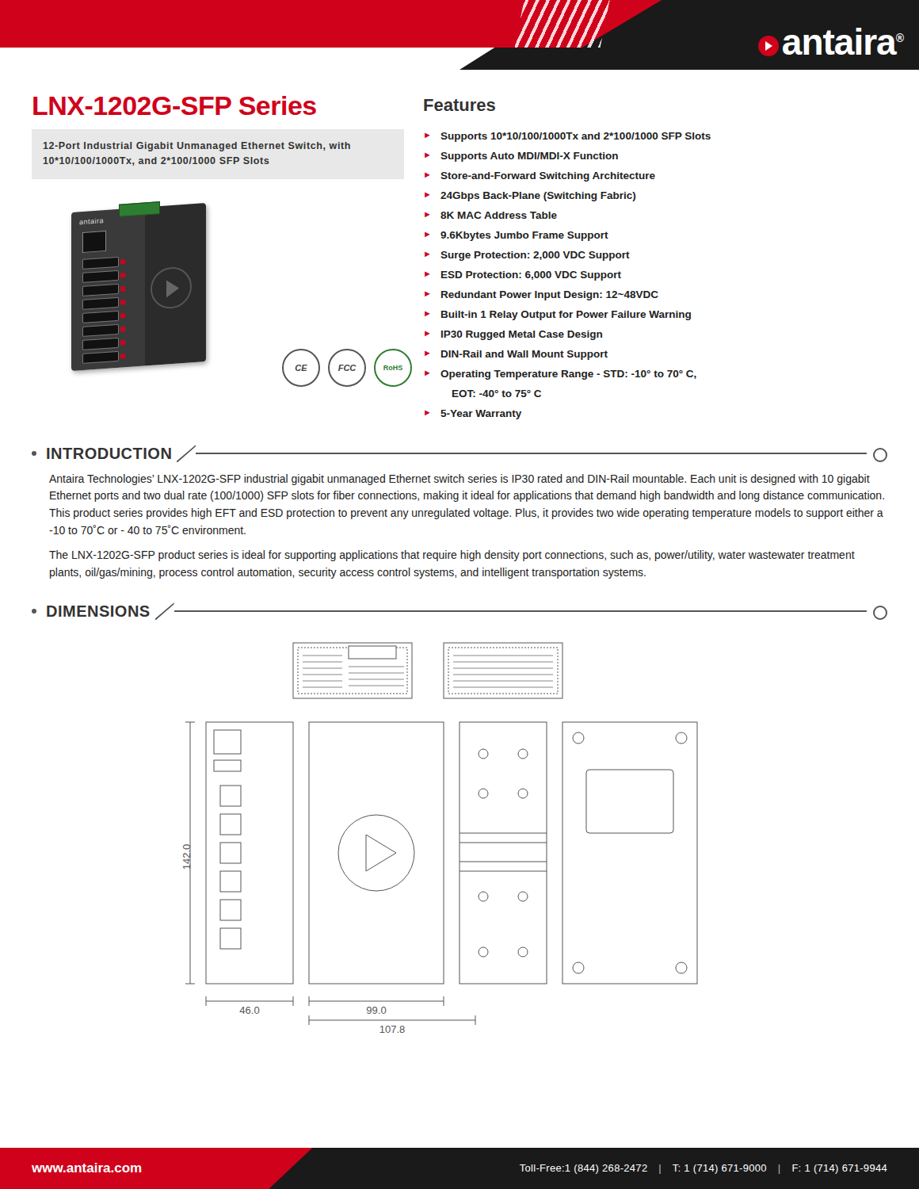antaira®
LNX-1202G-SFP Series
12-Port Industrial Gigabit Unmanaged Ethernet Switch, with 10*10/100/1000Tx, and 2*100/1000 SFP Slots
CE
FCC
RoHS
Features
Supports 10*10/100/1000Tx and 2*100/1000 SFP Slots
Supports Auto MDI/MDI-X Function
Store-and-Forward Switching Architecture
24Gbps Back-Plane (Switching Fabric)
8K MAC Address Table
9.6Kbytes Jumbo Frame Support
Surge Protection: 2,000 VDC Support
ESD Protection: 6,000 VDC Support
Redundant Power Input Design: 12~48VDC
Built-in 1 Relay Output for Power Failure Warning
IP30 Rugged Metal Case Design
DIN-Rail and Wall Mount Support
Operating Temperature Range - STD: -10° to 70° C,EOT: -40° to 75° C
5-Year Warranty
INTRODUCTION
Antaira Technologies’ LNX-1202G-SFP industrial gigabit unmanaged Ethernet switch series is IP30 rated and DIN-Rail mountable. Each unit is designed with 10 gigabit Ethernet ports and two dual rate (100/1000) SFP slots for fiber connections, making it ideal for applications that demand high bandwidth and long distance communication. This product series provides high EFT and ESD protection to prevent any unregulated voltage. Plus, it provides two wide operating temperature models to support either a -10 to 70˚C or - 40 to 75˚C environment.
The LNX-1202G-SFP product series is ideal for supporting applications that require high density port connections, such as, power/utility, water wastewater treatment plants, oil/gas/mining, process control automation, security access control systems, and intelligent transportation systems.
DIMENSIONS
142.0 46.0 99.0 107.8
www.antaira.com
Toll-Free:1 (844) 268-2472 | T: 1 (714) 671-9000 | F: 1 (714) 671-9944